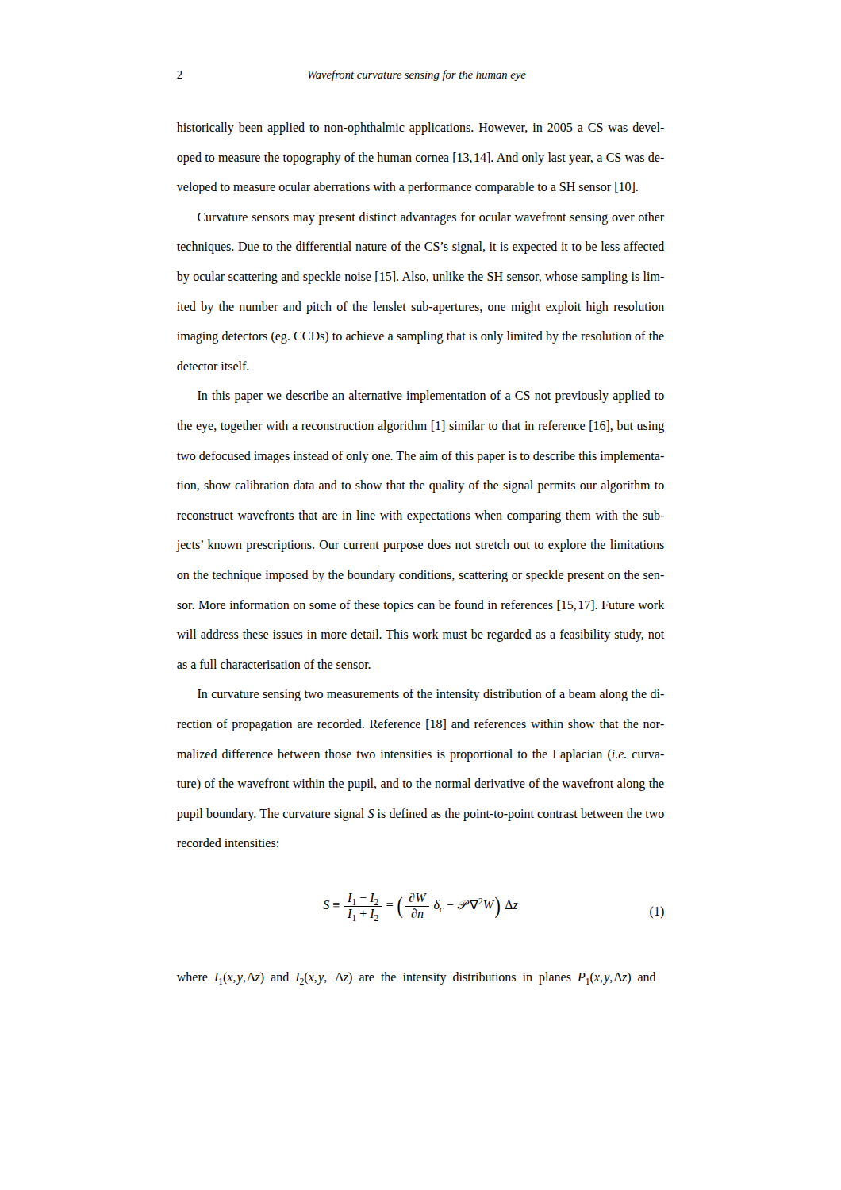2
Wavefront curvature sensing for the human eye
historically been applied to non-ophthalmic applications. However, in 2005 a CS was developed to measure the topography of the human cornea [13, 14]. And only last year, a CS was developed to measure ocular aberrations with a performance comparable to a SH sensor [10].
Curvature sensors may present distinct advantages for ocular wavefront sensing over other techniques. Due to the differential nature of the CS’s signal, it is expected it to be less affected by ocular scattering and speckle noise [15]. Also, unlike the SH sensor, whose sampling is limited by the number and pitch of the lenslet sub-apertures, one might exploit high resolution imaging detectors (eg. CCDs) to achieve a sampling that is only limited by the resolution of the detector itself.
In this paper we describe an alternative implementation of a CS not previously applied to the eye, together with a reconstruction algorithm [1] similar to that in reference [16], but using two defocused images instead of only one. The aim of this paper is to describe this implementation, show calibration data and to show that the quality of the signal permits our algorithm to reconstruct wavefronts that are in line with expectations when comparing them with the subjects’ known prescriptions. Our current purpose does not stretch out to explore the limitations on the technique imposed by the boundary conditions, scattering or speckle present on the sensor. More information on some of these topics can be found in references [15, 17]. Future work will address these issues in more detail. This work must be regarded as a feasibility study, not as a full characterisation of the sensor.
In curvature sensing two measurements of the intensity distribution of a beam along the direction of propagation are recorded. Reference [18] and references within show that the normalized difference between those two intensities is proportional to the Laplacian (i.e. curvature) of the wavefront within the pupil, and to the normal derivative of the wavefront along the pupil boundary. The curvature signal S is defined as the point-to-point contrast between the two recorded intensities:
S≡I1 − I2 I1 + I2=(∂W∂n δc − 𝒫 ∇2W) Δz
(1)
where I1(x, y, Δz) and I2(x, y, −Δz) are the intensity distributions in planes P1(x, y, Δz) and